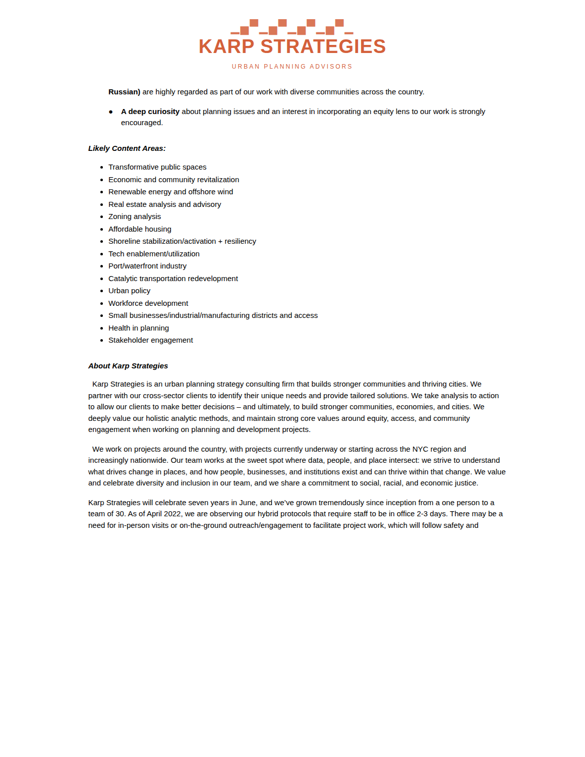▁▄▀▁▄▀▁▄▀▁▄▀▁
KARP STRATEGIES
URBAN PLANNING ADVISORS
Russian) are highly regarded as part of our work with diverse communities across the country.
A deep curiosity about planning issues and an interest in incorporating an equity lens to our work is strongly encouraged.
Likely Content Areas:
Transformative public spaces
Economic and community revitalization
Renewable energy and offshore wind
Real estate analysis and advisory
Zoning analysis
Affordable housing
Shoreline stabilization/activation + resiliency
Tech enablement/utilization
Port/waterfront industry
Catalytic transportation redevelopment
Urban policy
Workforce development
Small businesses/industrial/manufacturing districts and access
Health in planning
Stakeholder engagement
About Karp Strategies
Karp Strategies is an urban planning strategy consulting firm that builds stronger communities and thriving cities. We partner with our cross-sector clients to identify their unique needs and provide tailored solutions. We take analysis to action to allow our clients to make better decisions – and ultimately, to build stronger communities, economies, and cities. We deeply value our holistic analytic methods, and maintain strong core values around equity, access, and community engagement when working on planning and development projects.
We work on projects around the country, with projects currently underway or starting across the NYC region and increasingly nationwide. Our team works at the sweet spot where data, people, and place intersect: we strive to understand what drives change in places, and how people, businesses, and institutions exist and can thrive within that change. We value and celebrate diversity and inclusion in our team, and we share a commitment to social, racial, and economic justice.
Karp Strategies will celebrate seven years in June, and we’ve grown tremendously since inception from a one person to a team of 30. As of April 2022, we are observing our hybrid protocols that require staff to be in office 2-3 days. There may be a need for in-person visits or on-the-ground outreach/engagement to facilitate project work, which will follow safety and